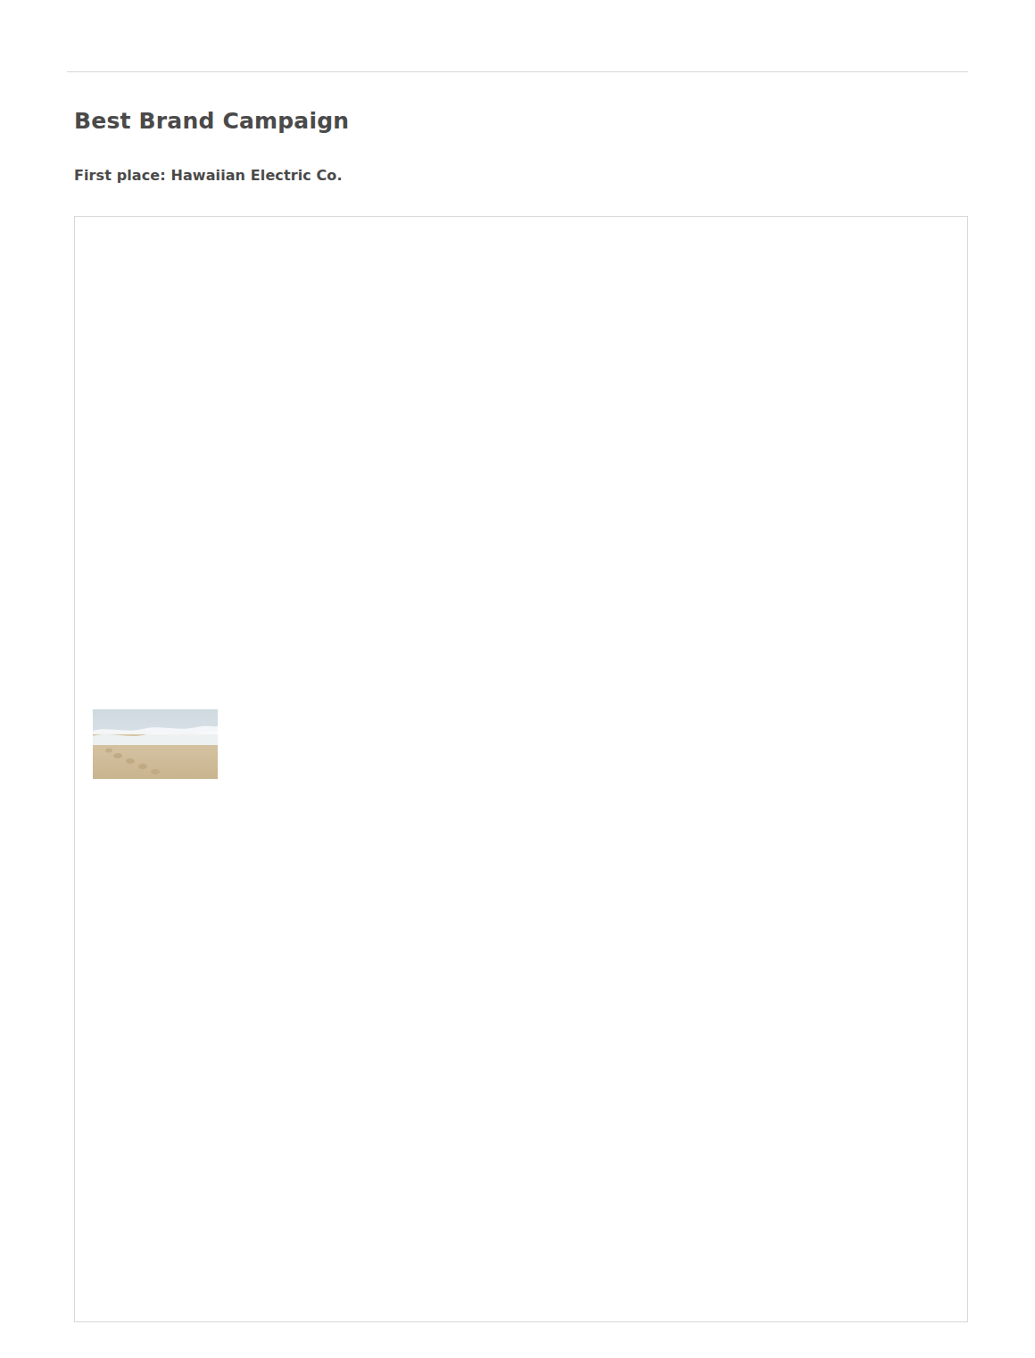Best Brand Campaign
First place: Hawaiian Electric Co.